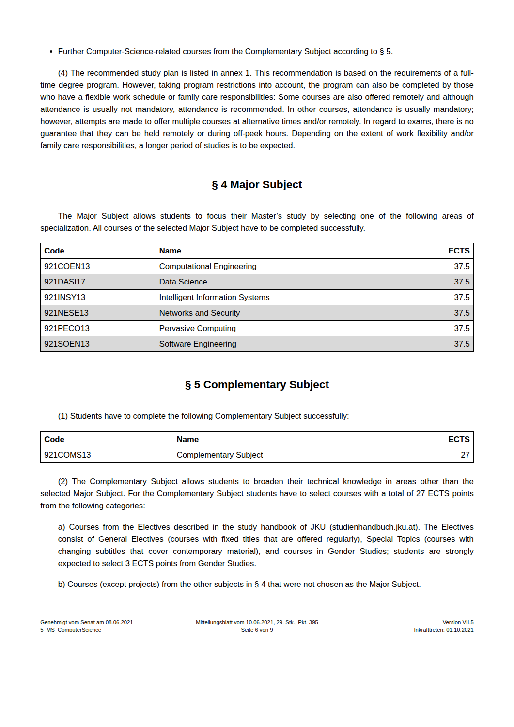Further Computer-Science-related courses from the Complementary Subject according to § 5.
(4) The recommended study plan is listed in annex 1. This recommendation is based on the requirements of a full-time degree program. However, taking program restrictions into account, the program can also be completed by those who have a flexible work schedule or family care responsibilities: Some courses are also offered remotely and although attendance is usually not mandatory, attendance is recommended. In other courses, attendance is usually mandatory; however, attempts are made to offer multiple courses at alternative times and/or remotely. In regard to exams, there is no guarantee that they can be held remotely or during off-peek hours. Depending on the extent of work flexibility and/or family care responsibilities, a longer period of studies is to be expected.
§ 4 Major Subject
The Major Subject allows students to focus their Master’s study by selecting one of the following areas of specialization. All courses of the selected Major Subject have to be completed successfully.
| Code | Name | ECTS |
| --- | --- | --- |
| 921COEN13 | Computational Engineering | 37.5 |
| 921DASI17 | Data Science | 37.5 |
| 921INSY13 | Intelligent Information Systems | 37.5 |
| 921NESE13 | Networks and Security | 37.5 |
| 921PECO13 | Pervasive Computing | 37.5 |
| 921SOEN13 | Software Engineering | 37.5 |
§ 5 Complementary Subject
(1) Students have to complete the following Complementary Subject successfully:
| Code | Name | ECTS |
| --- | --- | --- |
| 921COMS13 | Complementary Subject | 27 |
(2) The Complementary Subject allows students to broaden their technical knowledge in areas other than the selected Major Subject. For the Complementary Subject students have to select courses with a total of 27 ECTS points from the following categories:
a) Courses from the Electives described in the study handbook of JKU (studienhandbuch.jku.at). The Electives consist of General Electives (courses with fixed titles that are offered regularly), Special Topics (courses with changing subtitles that cover contemporary material), and courses in Gender Studies; students are strongly expected to select 3 ECTS points from Gender Studies.
b) Courses (except projects) from the other subjects in § 4 that were not chosen as the Major Subject.
| Genehmigt vom Senat am 08.06.2021 | Mitteilungsblatt vom 10.06.2021, 29. Stk., Pkt. 395 | Version VII.5 |
| 5_MS_ComputerScience | Seite 6 von 9 | Inkrafttreten: 01.10.2021 |